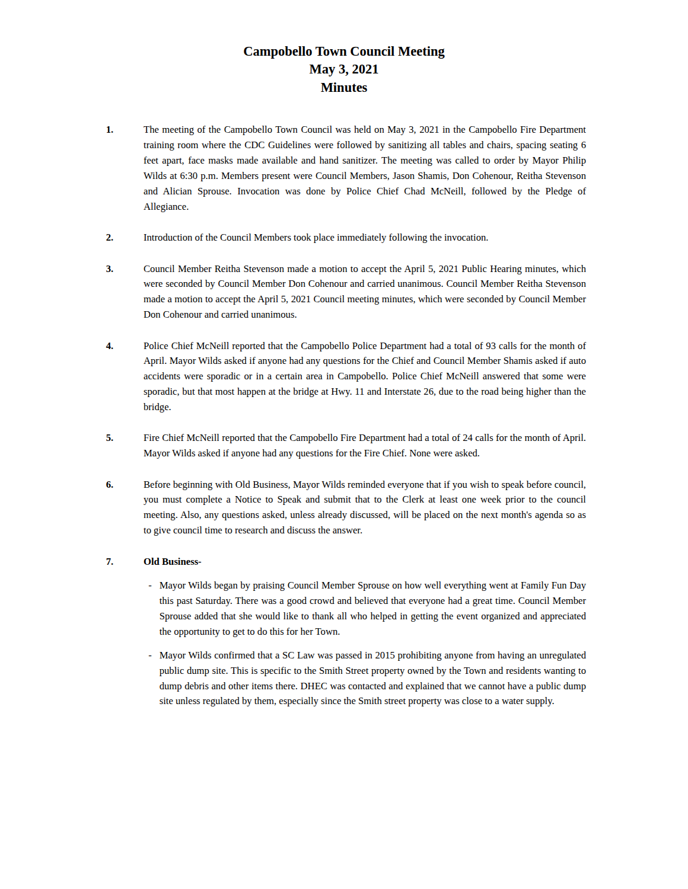Campobello Town Council Meeting
May 3, 2021 Minutes
The meeting of the Campobello Town Council was held on May 3, 2021 in the Campobello Fire Department training room where the CDC Guidelines were followed by sanitizing all tables and chairs, spacing seating 6 feet apart, face masks made available and hand sanitizer. The meeting was called to order by Mayor Philip Wilds at 6:30 p.m. Members present were Council Members, Jason Shamis, Don Cohenour, Reitha Stevenson and Alician Sprouse. Invocation was done by Police Chief Chad McNeill, followed by the Pledge of Allegiance.
Introduction of the Council Members took place immediately following the invocation.
Council Member Reitha Stevenson made a motion to accept the April 5, 2021 Public Hearing minutes, which were seconded by Council Member Don Cohenour and carried unanimous. Council Member Reitha Stevenson made a motion to accept the April 5, 2021 Council meeting minutes, which were seconded by Council Member Don Cohenour and carried unanimous.
Police Chief McNeill reported that the Campobello Police Department had a total of 93 calls for the month of April. Mayor Wilds asked if anyone had any questions for the Chief and Council Member Shamis asked if auto accidents were sporadic or in a certain area in Campobello. Police Chief McNeill answered that some were sporadic, but that most happen at the bridge at Hwy. 11 and Interstate 26, due to the road being higher than the bridge.
Fire Chief McNeill reported that the Campobello Fire Department had a total of 24 calls for the month of April. Mayor Wilds asked if anyone had any questions for the Fire Chief. None were asked.
Before beginning with Old Business, Mayor Wilds reminded everyone that if you wish to speak before council, you must complete a Notice to Speak and submit that to the Clerk at least one week prior to the council meeting. Also, any questions asked, unless already discussed, will be placed on the next month's agenda so as to give council time to research and discuss the answer.
Old Business-
Mayor Wilds began by praising Council Member Sprouse on how well everything went at Family Fun Day this past Saturday. There was a good crowd and believed that everyone had a great time. Council Member Sprouse added that she would like to thank all who helped in getting the event organized and appreciated the opportunity to get to do this for her Town.
Mayor Wilds confirmed that a SC Law was passed in 2015 prohibiting anyone from having an unregulated public dump site. This is specific to the Smith Street property owned by the Town and residents wanting to dump debris and other items there. DHEC was contacted and explained that we cannot have a public dump site unless regulated by them, especially since the Smith street property was close to a water supply.